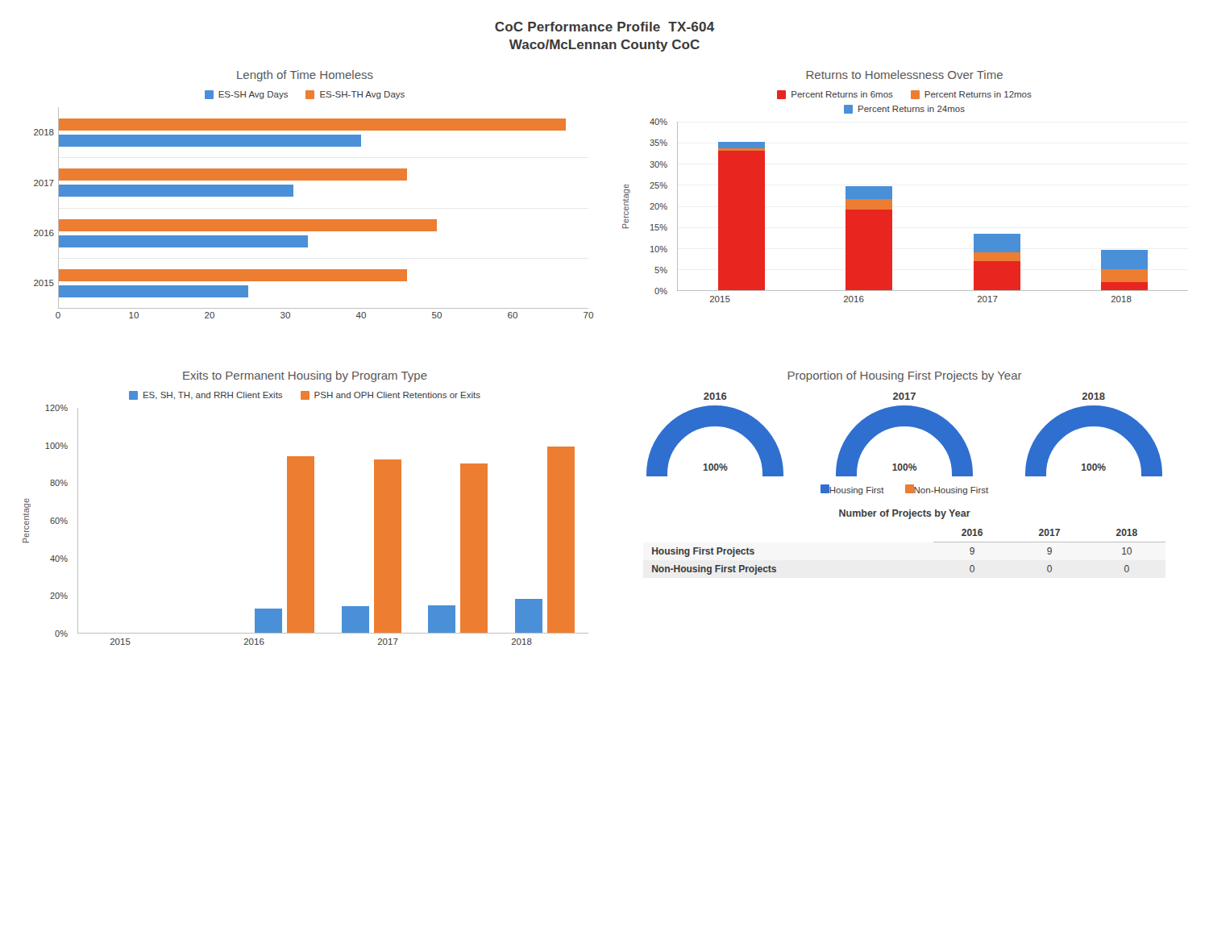CoC Performance Profile TX-604
Waco/McLennan County CoC
Length of Time Homeless
ES-SH Avg Days ES-SH-TH Avg Days
2018
2017
2016
2015
0 10 20 30 40 50 60 70
Returns to Homelessness Over Time
Percent Returns in 6mos Percent Returns in 12mos Percent Returns in 24mos
Percentage
40% 35% 30% 25% 20% 15% 10% 5% 0%
2015201620172018
Exits to Permanent Housing by Program Type
ES, SH, TH, and RRH Client Exits PSH and OPH Client Retentions or Exits
Percentage
120% 100% 80% 60% 40% 20% 0%
2015201620172018
Proportion of Housing First Projects by Year
2016
100%
2017
100%
2018
100%
Housing First Non-Housing First
Number of Projects by Year
| | 2016 | 2017 | 2018 |
| --- | --- | --- | --- |
| Housing First Projects | 9 | 9 | 10 |
| Non-Housing First Projects | 0 | 0 | 0 |